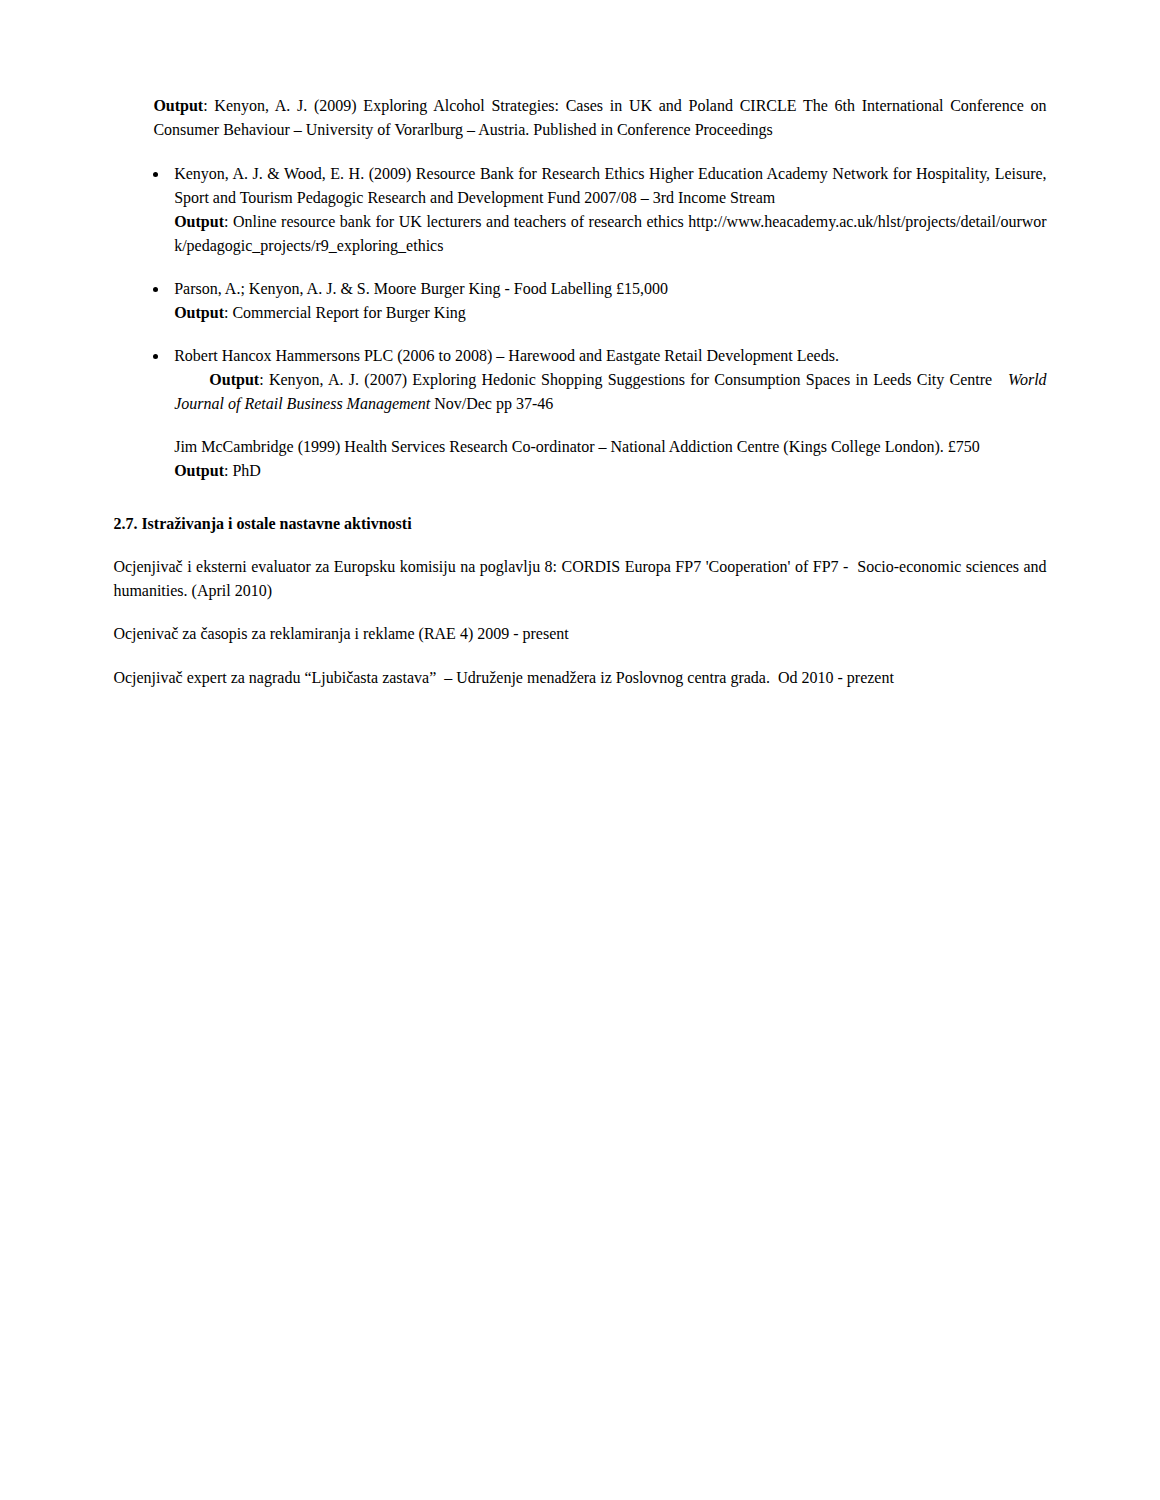Output: Kenyon, A. J. (2009) Exploring Alcohol Strategies: Cases in UK and Poland CIRCLE The 6th International Conference on Consumer Behaviour – University of Vorarlburg – Austria. Published in Conference Proceedings
Kenyon, A. J. & Wood, E. H. (2009) Resource Bank for Research Ethics Higher Education Academy Network for Hospitality, Leisure, Sport and Tourism Pedagogic Research and Development Fund 2007/08 – 3rd Income Stream
Output: Online resource bank for UK lecturers and teachers of research ethics http://www.heacademy.ac.uk/hlst/projects/detail/ourwork/pedagogic_projects/r9_exploring_ethics
Parson, A.; Kenyon, A. J. & S. Moore Burger King - Food Labelling £15,000
Output: Commercial Report for Burger King
Robert Hancox Hammersons PLC (2006 to 2008) – Harewood and Eastgate Retail Development Leeds.
Output: Kenyon, A. J. (2007) Exploring Hedonic Shopping Suggestions for Consumption Spaces in Leeds City Centre World Journal of Retail Business Management Nov/Dec pp 37-46
Jim McCambridge (1999) Health Services Research Co-ordinator – National Addiction Centre (Kings College London). £750
Output: PhD
2.7. Istraživanja i ostale nastavne aktivnosti
Ocjenjivač i eksterni evaluator za Europsku komisiju na poglavlju 8: CORDIS Europa FP7 'Cooperation' of FP7 - Socio-economic sciences and humanities. (April 2010)
Ocjenivač za časopis za reklamiranja i reklame (RAE 4) 2009 - present
Ocjenjivač expert za nagradu “Ljubičasta zastava” – Udruženje menadžera iz Poslovnog centra grada. Od 2010 - prezent